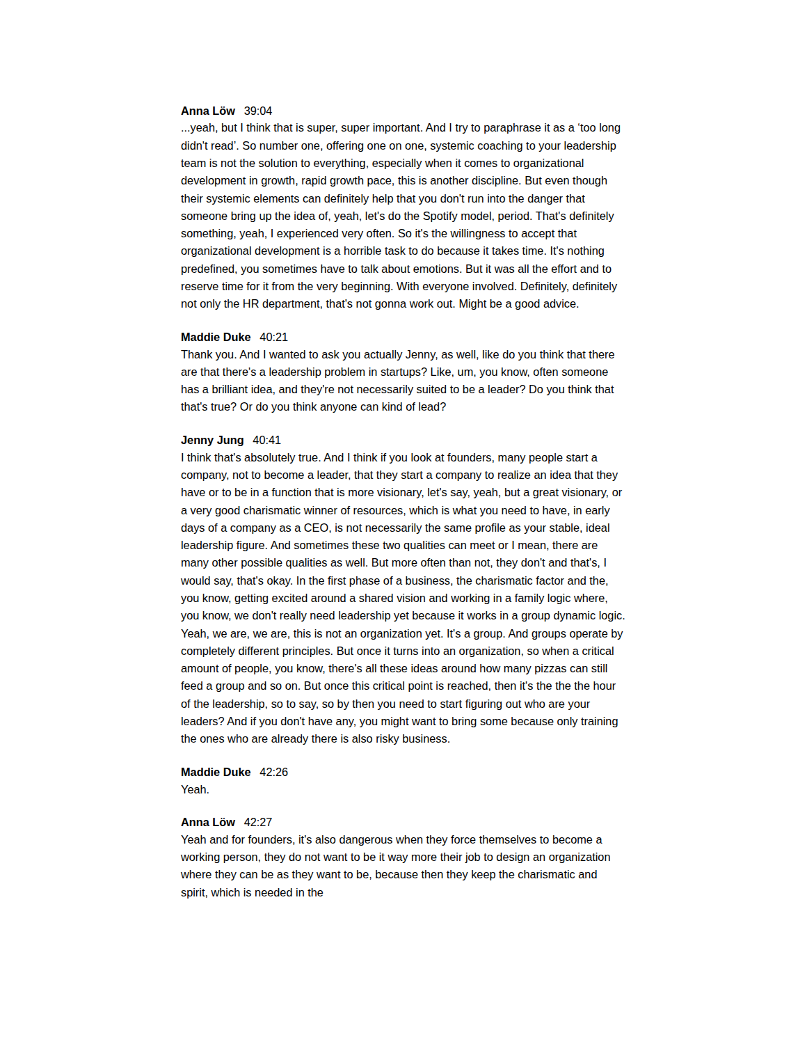Anna Löw 39:04
...yeah, but I think that is super, super important. And I try to paraphrase it as a ‘too long didn't read’. So number one, offering one on one, systemic coaching to your leadership team is not the solution to everything, especially when it comes to organizational development in growth, rapid growth pace, this is another discipline. But even though their systemic elements can definitely help that you don't run into the danger that someone bring up the idea of, yeah, let's do the Spotify model, period. That's definitely something, yeah, I experienced very often. So it's the willingness to accept that organizational development is a horrible task to do because it takes time. It's nothing predefined, you sometimes have to talk about emotions. But it was all the effort and to reserve time for it from the very beginning. With everyone involved. Definitely, definitely not only the HR department, that's not gonna work out. Might be a good advice.
Maddie Duke 40:21
Thank you. And I wanted to ask you actually Jenny, as well, like do you think that there are that there's a leadership problem in startups? Like, um, you know, often someone has a brilliant idea, and they're not necessarily suited to be a leader? Do you think that that's true? Or do you think anyone can kind of lead?
Jenny Jung 40:41
I think that's absolutely true. And I think if you look at founders, many people start a company, not to become a leader, that they start a company to realize an idea that they have or to be in a function that is more visionary, let's say, yeah, but a great visionary, or a very good charismatic winner of resources, which is what you need to have, in early days of a company as a CEO, is not necessarily the same profile as your stable, ideal leadership figure. And sometimes these two qualities can meet or I mean, there are many other possible qualities as well. But more often than not, they don't and that's, I would say, that's okay. In the first phase of a business, the charismatic factor and the, you know, getting excited around a shared vision and working in a family logic where, you know, we don't really need leadership yet because it works in a group dynamic logic. Yeah, we are, we are, this is not an organization yet. It's a group. And groups operate by completely different principles. But once it turns into an organization, so when a critical amount of people, you know, there's all these ideas around how many pizzas can still feed a group and so on. But once this critical point is reached, then it's the the the hour of the leadership, so to say, so by then you need to start figuring out who are your leaders? And if you don't have any, you might want to bring some because only training the ones who are already there is also risky business.
Maddie Duke 42:26
Yeah.
Anna Löw 42:27
Yeah and for founders, it's also dangerous when they force themselves to become a working person, they do not want to be it way more their job to design an organization where they can be as they want to be, because then they keep the charismatic and spirit, which is needed in the